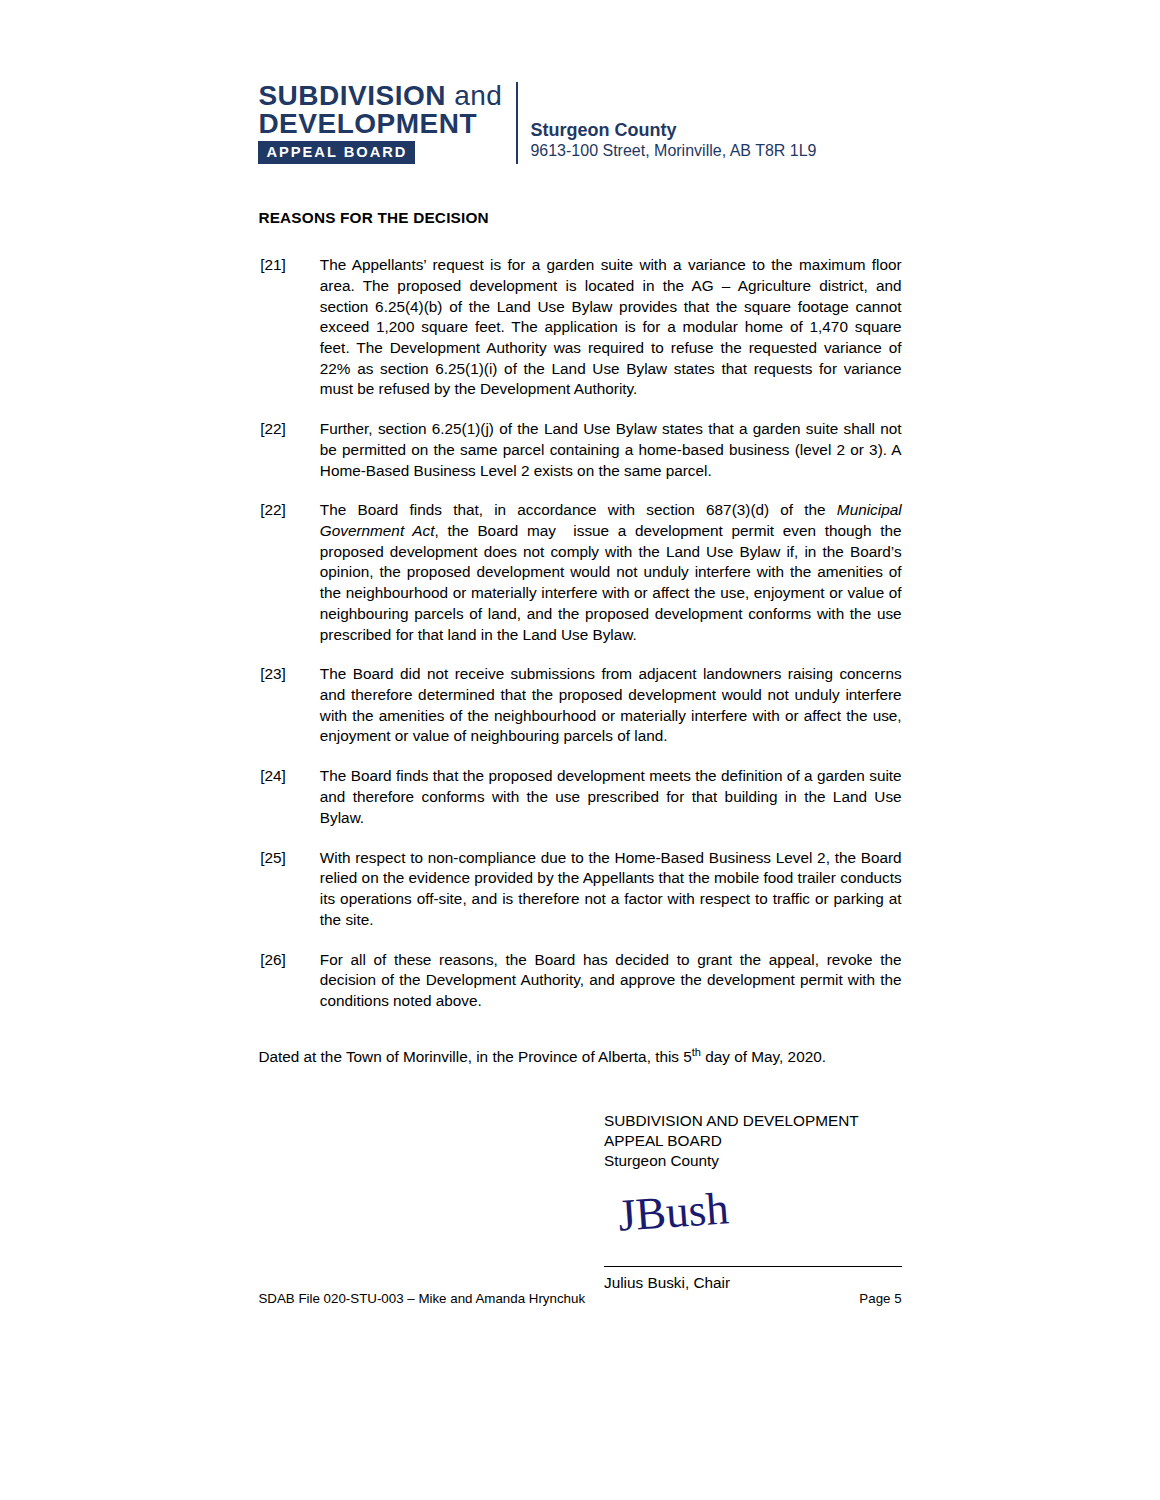SUBDIVISION and
DEVELOPMENT
APPEAL BOARD
Sturgeon County
9613-100 Street, Morinville, AB T8R 1L9
REASONS FOR THE DECISION
[21] The Appellants’ request is for a garden suite with a variance to the maximum floor area. The proposed development is located in the AG – Agriculture district, and section 6.25(4)(b) of the Land Use Bylaw provides that the square footage cannot exceed 1,200 square feet. The application is for a modular home of 1,470 square feet. The Development Authority was required to refuse the requested variance of 22% as section 6.25(1)(i) of the Land Use Bylaw states that requests for variance must be refused by the Development Authority.
[22] Further, section 6.25(1)(j) of the Land Use Bylaw states that a garden suite shall not be permitted on the same parcel containing a home-based business (level 2 or 3). A Home-Based Business Level 2 exists on the same parcel.
[22] The Board finds that, in accordance with section 687(3)(d) of the Municipal Government Act, the Board may issue a development permit even though the proposed development does not comply with the Land Use Bylaw if, in the Board’s opinion, the proposed development would not unduly interfere with the amenities of the neighbourhood or materially interfere with or affect the use, enjoyment or value of neighbouring parcels of land, and the proposed development conforms with the use prescribed for that land in the Land Use Bylaw.
[23] The Board did not receive submissions from adjacent landowners raising concerns and therefore determined that the proposed development would not unduly interfere with the amenities of the neighbourhood or materially interfere with or affect the use, enjoyment or value of neighbouring parcels of land.
[24] The Board finds that the proposed development meets the definition of a garden suite and therefore conforms with the use prescribed for that building in the Land Use Bylaw.
[25] With respect to non-compliance due to the Home-Based Business Level 2, the Board relied on the evidence provided by the Appellants that the mobile food trailer conducts its operations off-site, and is therefore not a factor with respect to traffic or parking at the site.
[26] For all of these reasons, the Board has decided to grant the appeal, revoke the decision of the Development Authority, and approve the development permit with the conditions noted above.
Dated at the Town of Morinville, in the Province of Alberta, this 5th day of May, 2020.
SUBDIVISION AND DEVELOPMENT APPEAL BOARD
Sturgeon County
JBush
Julius Buski, Chair
SDAB File 020-STU-003 – Mike and Amanda Hrynchuk Page 5